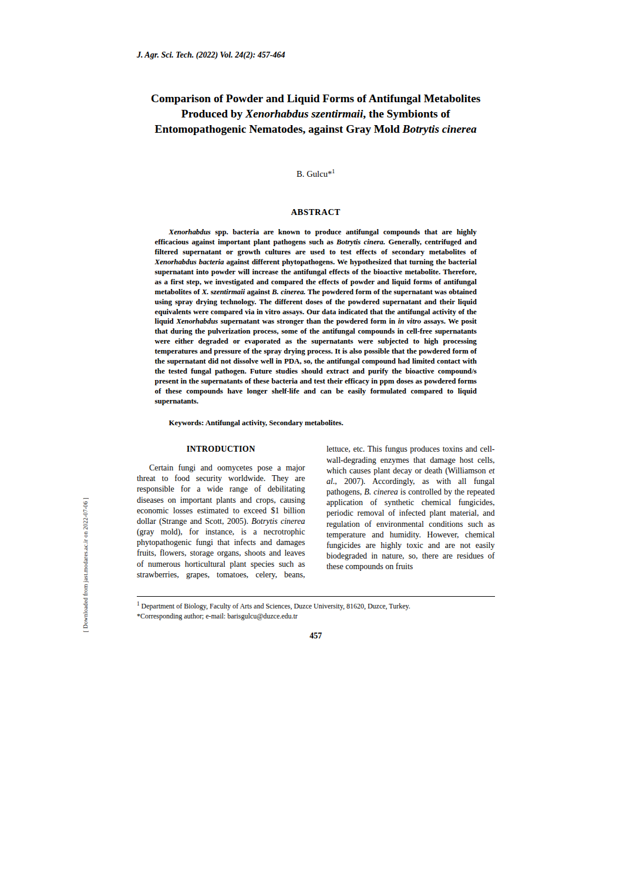[ Downloaded from jast.modares.ac.ir on 2022-07-06 ]
J. Agr. Sci. Tech. (2022) Vol. 24(2): 457-464
Comparison of Powder and Liquid Forms of Antifungal Metabolites Produced by Xenorhabdus szentirmaii, the Symbionts of Entomopathogenic Nematodes, against Gray Mold Botrytis cinerea
B. Gulcu*1
ABSTRACT
Xenorhabdus spp. bacteria are known to produce antifungal compounds that are highly efficacious against important plant pathogens such as Botrytis cinera. Generally, centrifuged and filtered supernatant or growth cultures are used to test effects of secondary metabolites of Xenorhabdus bacteria against different phytopathogens. We hypothesized that turning the bacterial supernatant into powder will increase the antifungal effects of the bioactive metabolite. Therefore, as a first step, we investigated and compared the effects of powder and liquid forms of antifungal metabolites of X. szentirmaii against B. cinerea. The powdered form of the supernatant was obtained using spray drying technology. The different doses of the powdered supernatant and their liquid equivalents were compared via in vitro assays. Our data indicated that the antifungal activity of the liquid Xenorhabdus supernatant was stronger than the powdered form in in vitro assays. We posit that during the pulverization process, some of the antifungal compounds in cell-free supernatants were either degraded or evaporated as the supernatants were subjected to high processing temperatures and pressure of the spray drying process. It is also possible that the powdered form of the supernatant did not dissolve well in PDA, so, the antifungal compound had limited contact with the tested fungal pathogen. Future studies should extract and purify the bioactive compound/s present in the supernatants of these bacteria and test their efficacy in ppm doses as powdered forms of these compounds have longer shelf-life and can be easily formulated compared to liquid supernatants.
Keywords: Antifungal activity, Secondary metabolites.
INTRODUCTION
Certain fungi and oomycetes pose a major threat to food security worldwide. They are responsible for a wide range of debilitating diseases on important plants and crops, causing economic losses estimated to exceed $1 billion dollar (Strange and Scott, 2005). Botrytis cinerea (gray mold), for instance, is a necrotrophic phytopathogenic fungi that infects and damages fruits, flowers, storage organs, shoots and leaves of numerous horticultural plant species such as strawberries, grapes, tomatoes, celery, beans, lettuce, etc. This fungus produces toxins and cell-wall-degrading enzymes that damage host cells, which causes plant decay or death (Williamson et al., 2007). Accordingly, as with all fungal pathogens, B. cinerea is controlled by the repeated application of synthetic chemical fungicides, periodic removal of infected plant material, and regulation of environmental conditions such as temperature and humidity. However, chemical fungicides are highly toxic and are not easily biodegraded in nature, so, there are residues of these compounds on fruits
1 Department of Biology, Faculty of Arts and Sciences, Duzce University, 81620, Duzce, Turkey.
*Corresponding author; e-mail: barisgulcu@duzce.edu.tr
457